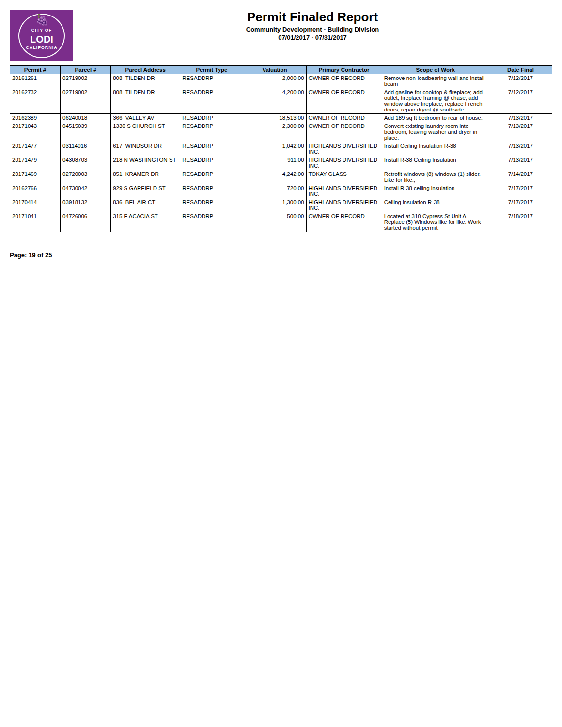🍇
CITY OF
LODI
CALIFORNIA
Permit Finaled Report
Community Development - Building Division
07/01/2017 - 07/31/2017
| Permit # | Parcel # | Parcel Address | Permit Type | Valuation | Primary Contractor | Scope of Work | Date Final |
| --- | --- | --- | --- | --- | --- | --- | --- |
| 20161261 | 02719002 | 808 TILDEN DR | RESADDRP | 2,000.00 | OWNER OF RECORD | Remove non-loadbearing wall and install beam | 7/12/2017 |
| 20162732 | 02719002 | 808 TILDEN DR | RESADDRP | 4,200.00 | OWNER OF RECORD | Add gasline for cooktop & fireplace; add outlet, fireplace framing @ chase, add window above fireplace, replace French doors, repair dryrot @ southside. | 7/12/2017 |
| 20162389 | 06240018 | 366 VALLEY AV | RESADDRP | 18,513.00 | OWNER OF RECORD | Add 189 sq ft bedroom to rear of house. | 7/13/2017 |
| 20171043 | 04515039 | 1330 S CHURCH ST | RESADDRP | 2,300.00 | OWNER OF RECORD | Convert existing laundry room into bedroom, leaving washer and dryer in place. | 7/13/2017 |
| 20171477 | 03114016 | 617 WINDSOR DR | RESADDRP | 1,042.00 | HIGHLANDS DIVERSIFIED INC. | Install Ceiling Insulation R-38 | 7/13/2017 |
| 20171479 | 04308703 | 218 N WASHINGTON ST | RESADDRP | 911.00 | HIGHLANDS DIVERSIFIED INC. | Install R-38 Ceiling Insulation | 7/13/2017 |
| 20171469 | 02720003 | 851 KRAMER DR | RESADDRP | 4,242.00 | TOKAY GLASS | Retrofit windows (8) windows (1) slider. Like for like., | 7/14/2017 |
| 20162766 | 04730042 | 929 S GARFIELD ST | RESADDRP | 720.00 | HIGHLANDS DIVERSIFIED INC. | Install R-38 ceiling insulation | 7/17/2017 |
| 20170414 | 03918132 | 836 BEL AIR CT | RESADDRP | 1,300.00 | HIGHLANDS DIVERSIFIED INC. | Ceiling insulation R-38 | 7/17/2017 |
| 20171041 | 04726006 | 315 E ACACIA ST | RESADDRP | 500.00 | OWNER OF RECORD | Located at 310 Cypress St Unit A . Replace (5) Windows like for like. Work started without permit. | 7/18/2017 |
Page: 19 of 25